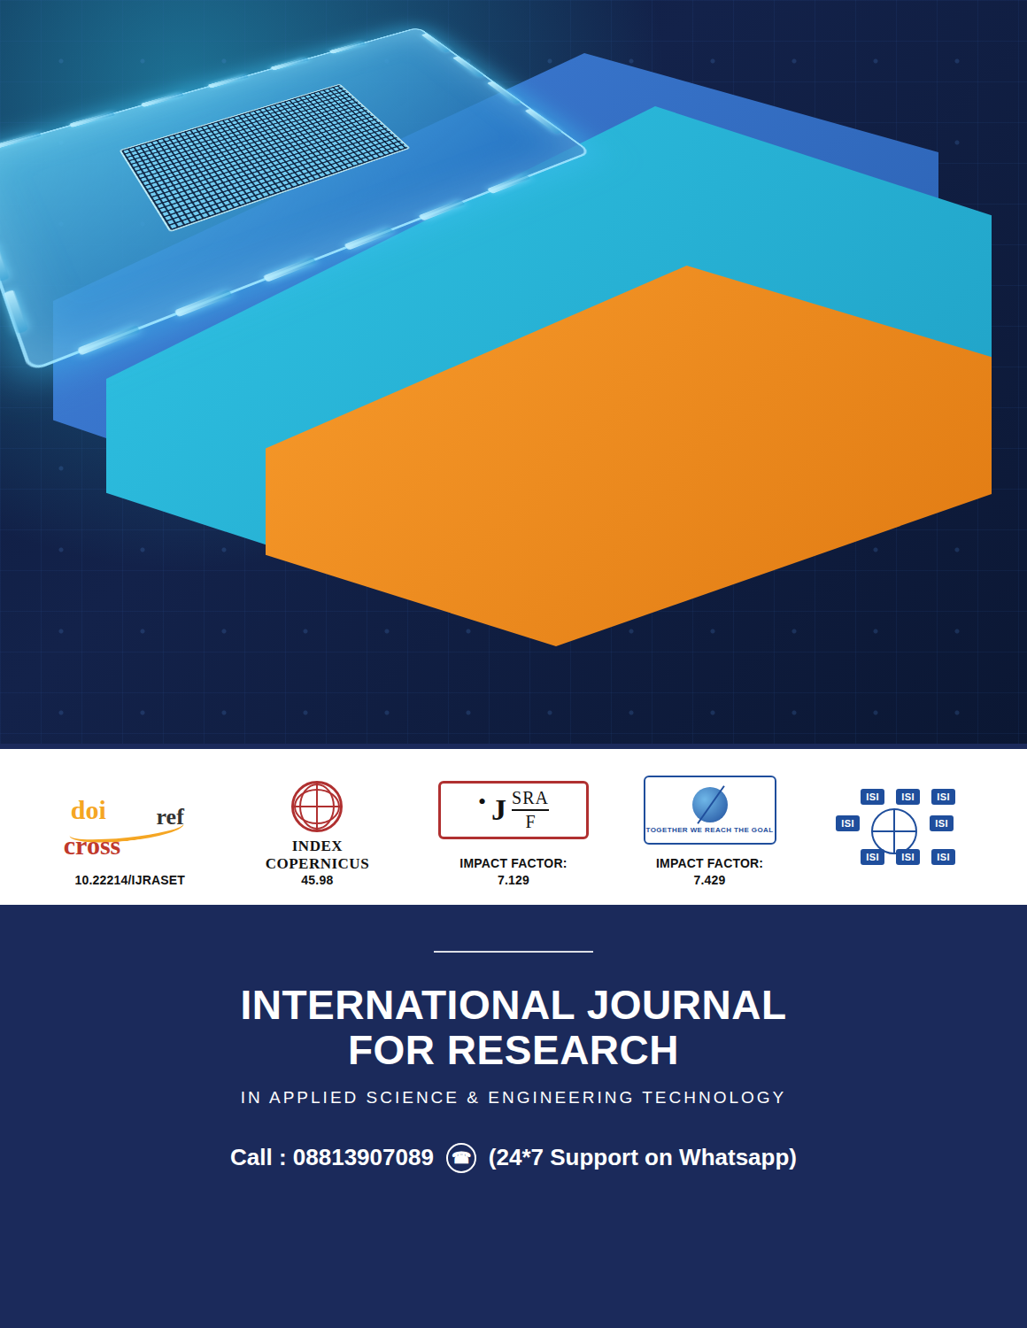doi ref cross
10.22214/IJRASET
INDEX
COPERNICUS
45.98
• J SRA F
IMPACT FACTOR:7.129
Together we reach the goal
IMPACT FACTOR:7.429
ISI ISI ISI ISI ISI ISI ISI ISI
International Journal
for Research
in Applied Science & Engineering Technology
Call : 08813907089 ☎ (24*7 Support on Whatsapp)